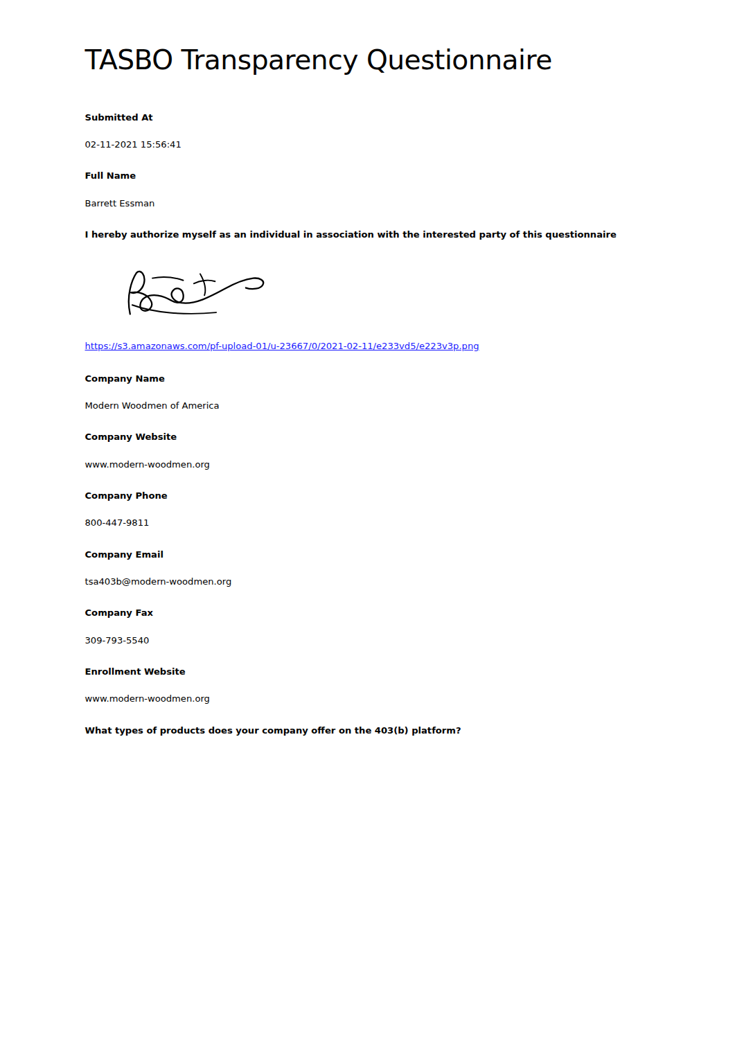TASBO Transparency Questionnaire
Submitted At
02-11-2021 15:56:41
Full Name
Barrett Essman
I hereby authorize myself as an individual in association with the interested party of this questionnaire
https://s3.amazonaws.com/pf-upload-01/u-23667/0/2021-02-11/e233vd5/e223v3p.png
Company Name
Modern Woodmen of America
Company Website
www.modern-woodmen.org
Company Phone
800-447-9811
Company Email
tsa403b@modern-woodmen.org
Company Fax
309-793-5540
Enrollment Website
www.modern-woodmen.org
What types of products does your company offer on the 403(b) platform?